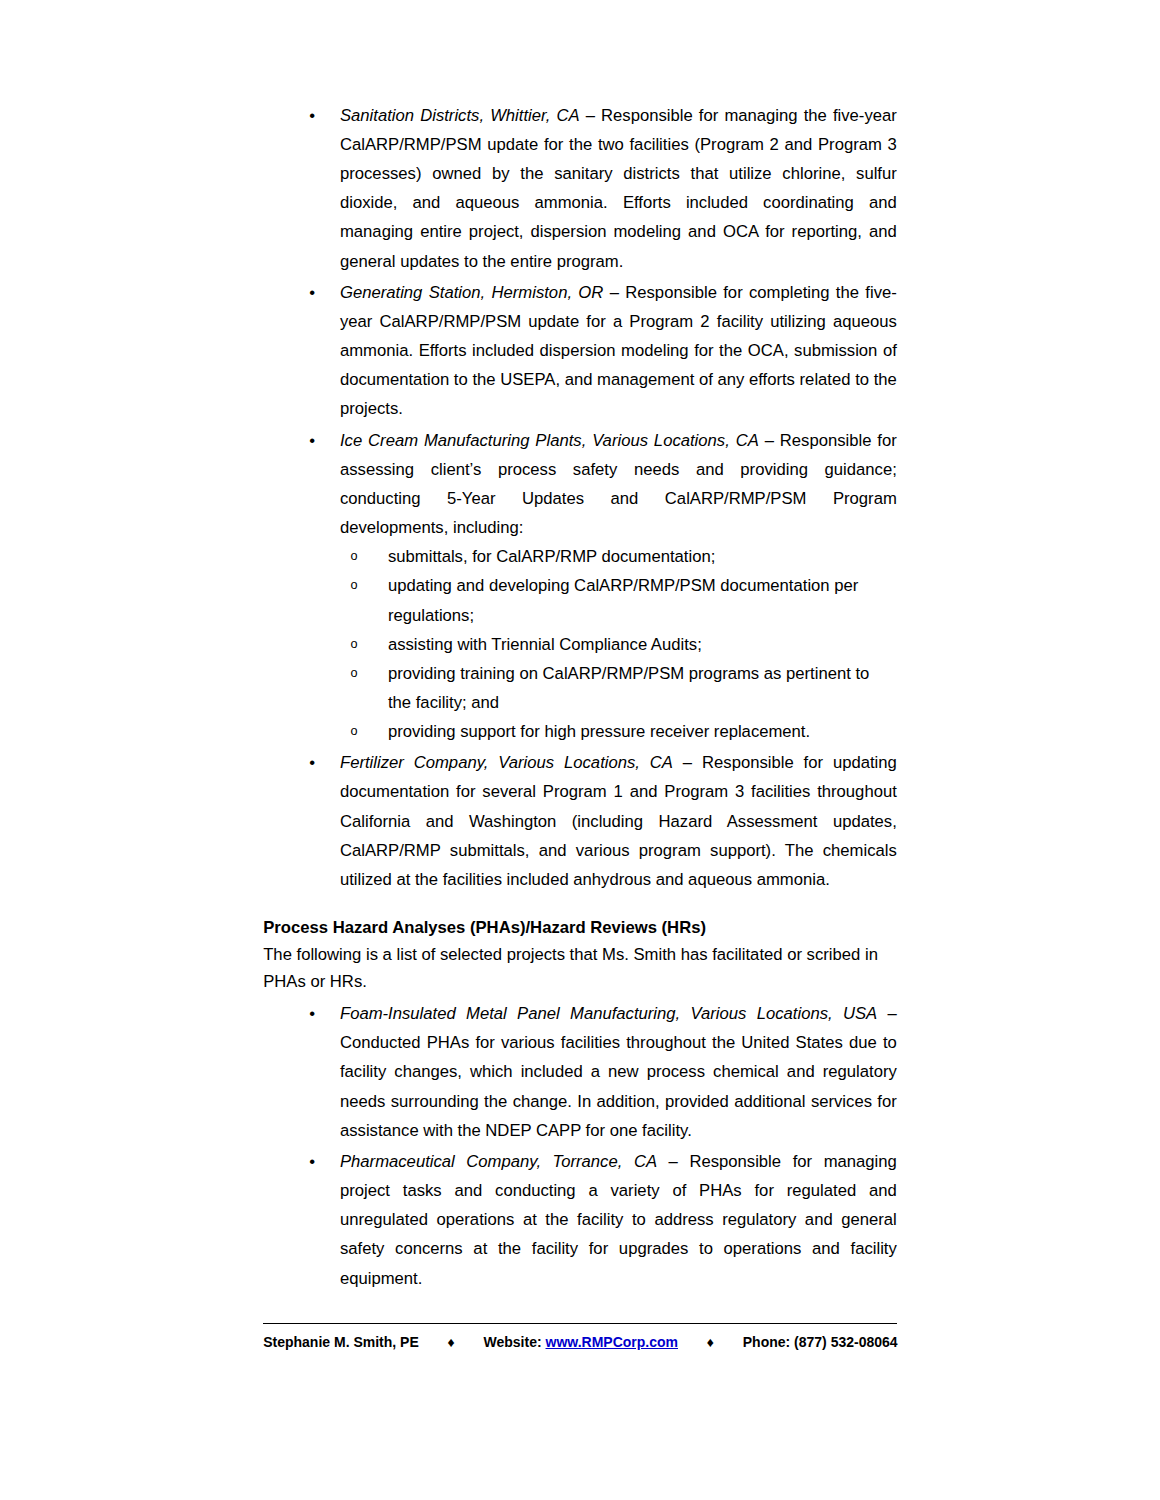Sanitation Districts, Whittier, CA – Responsible for managing the five-year CalARP/RMP/PSM update for the two facilities (Program 2 and Program 3 processes) owned by the sanitary districts that utilize chlorine, sulfur dioxide, and aqueous ammonia. Efforts included coordinating and managing entire project, dispersion modeling and OCA for reporting, and general updates to the entire program.
Generating Station, Hermiston, OR – Responsible for completing the five-year CalARP/RMP/PSM update for a Program 2 facility utilizing aqueous ammonia. Efforts included dispersion modeling for the OCA, submission of documentation to the USEPA, and management of any efforts related to the projects.
Ice Cream Manufacturing Plants, Various Locations, CA – Responsible for assessing client’s process safety needs and providing guidance; conducting 5-Year Updates and CalARP/RMP/PSM Program developments, including:
submittals, for CalARP/RMP documentation;
updating and developing CalARP/RMP/PSM documentation per regulations;
assisting with Triennial Compliance Audits;
providing training on CalARP/RMP/PSM programs as pertinent to the facility; and
providing support for high pressure receiver replacement.
Fertilizer Company, Various Locations, CA – Responsible for updating documentation for several Program 1 and Program 3 facilities throughout California and Washington (including Hazard Assessment updates, CalARP/RMP submittals, and various program support). The chemicals utilized at the facilities included anhydrous and aqueous ammonia.
Process Hazard Analyses (PHAs)/Hazard Reviews (HRs)
The following is a list of selected projects that Ms. Smith has facilitated or scribed in PHAs or HRs.
Foam-Insulated Metal Panel Manufacturing, Various Locations, USA – Conducted PHAs for various facilities throughout the United States due to facility changes, which included a new process chemical and regulatory needs surrounding the change. In addition, provided additional services for assistance with the NDEP CAPP for one facility.
Pharmaceutical Company, Torrance, CA – Responsible for managing project tasks and conducting a variety of PHAs for regulated and unregulated operations at the facility to address regulatory and general safety concerns at the facility for upgrades to operations and facility equipment.
Stephanie M. Smith, PE ♦ Website: www.RMPCorp.com ♦ Phone: (877) 532-0806 4